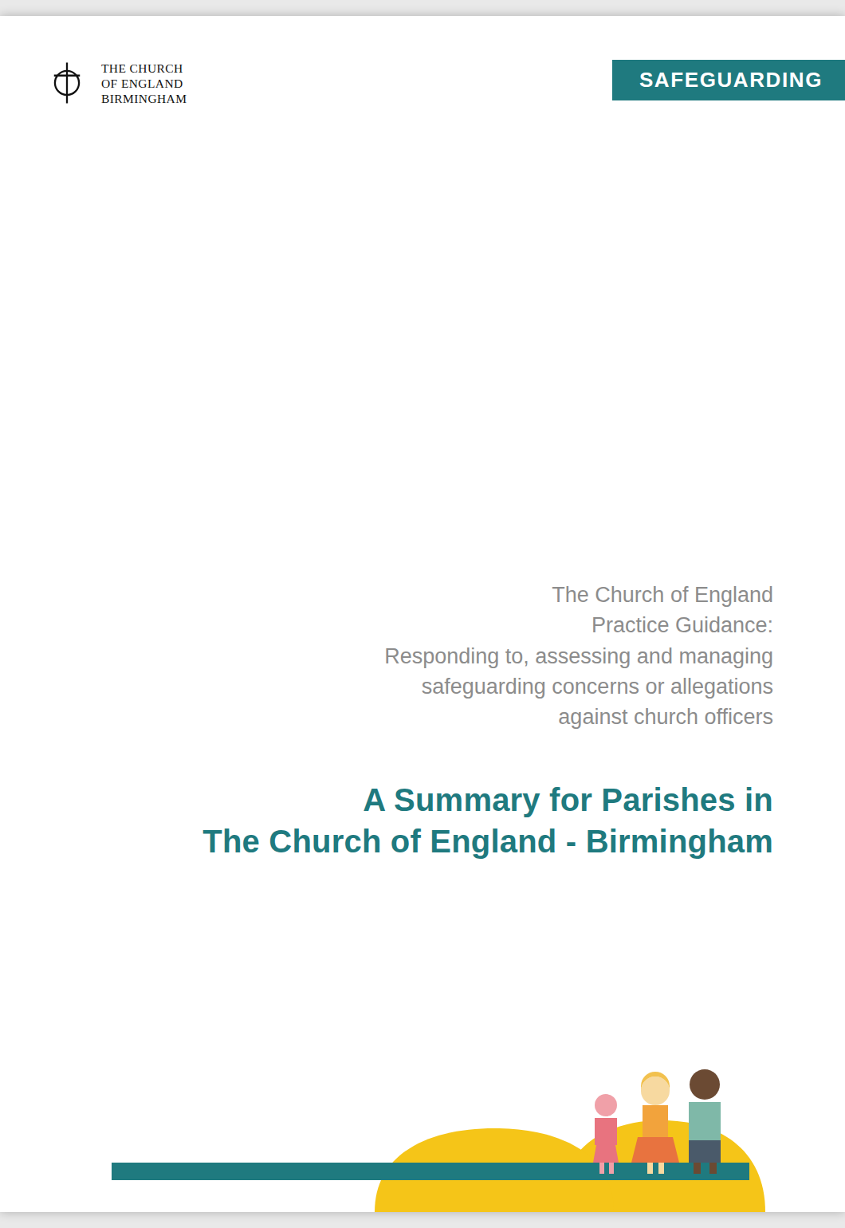The Church
of England
Birmingham
SAFEGUARDING
The Church of England
Practice Guidance:
Responding to, assessing and managing
safeguarding concerns or allegations
against church officers
A Summary for Parishes in
The Church of England - Birmingham